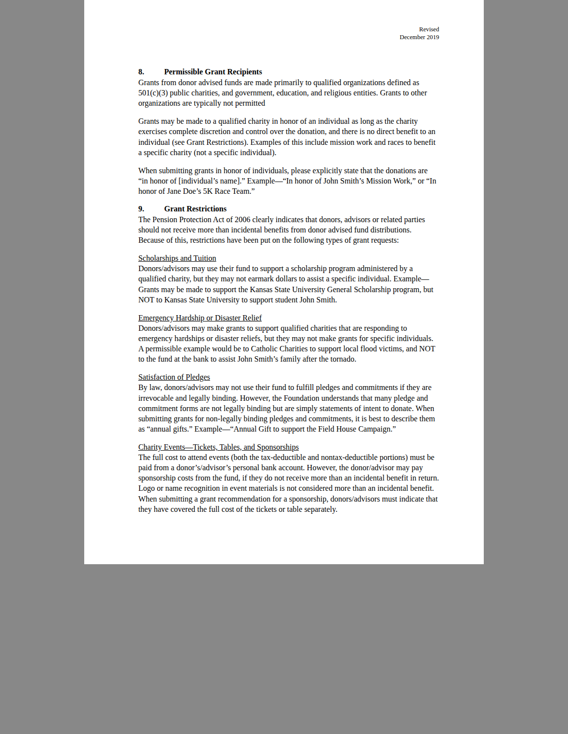Revised
December 2019
8. Permissible Grant Recipients
Grants from donor advised funds are made primarily to qualified organizations defined as 501(c)(3) public charities, and government, education, and religious entities. Grants to other organizations are typically not permitted
Grants may be made to a qualified charity in honor of an individual as long as the charity exercises complete discretion and control over the donation, and there is no direct benefit to an individual (see Grant Restrictions). Examples of this include mission work and races to benefit a specific charity (not a specific individual).
When submitting grants in honor of individuals, please explicitly state that the donations are “in honor of [individual’s name].” Example—“In honor of John Smith’s Mission Work,” or “In honor of Jane Doe’s 5K Race Team.”
9. Grant Restrictions
The Pension Protection Act of 2006 clearly indicates that donors, advisors or related parties should not receive more than incidental benefits from donor advised fund distributions. Because of this, restrictions have been put on the following types of grant requests:
Scholarships and Tuition
Donors/advisors may use their fund to support a scholarship program administered by a qualified charity, but they may not earmark dollars to assist a specific individual. Example—Grants may be made to support the Kansas State University General Scholarship program, but NOT to Kansas State University to support student John Smith.
Emergency Hardship or Disaster Relief
Donors/advisors may make grants to support qualified charities that are responding to emergency hardships or disaster reliefs, but they may not make grants for specific individuals. A permissible example would be to Catholic Charities to support local flood victims, and NOT to the fund at the bank to assist John Smith’s family after the tornado.
Satisfaction of Pledges
By law, donors/advisors may not use their fund to fulfill pledges and commitments if they are irrevocable and legally binding. However, the Foundation understands that many pledge and commitment forms are not legally binding but are simply statements of intent to donate. When submitting grants for non-legally binding pledges and commitments, it is best to describe them as “annual gifts.” Example—“Annual Gift to support the Field House Campaign.”
Charity Events—Tickets, Tables, and Sponsorships
The full cost to attend events (both the tax-deductible and nontax-deductible portions) must be paid from a donor’s/advisor’s personal bank account. However, the donor/advisor may pay sponsorship costs from the fund, if they do not receive more than an incidental benefit in return. Logo or name recognition in event materials is not considered more than an incidental benefit. When submitting a grant recommendation for a sponsorship, donors/advisors must indicate that they have covered the full cost of the tickets or table separately.